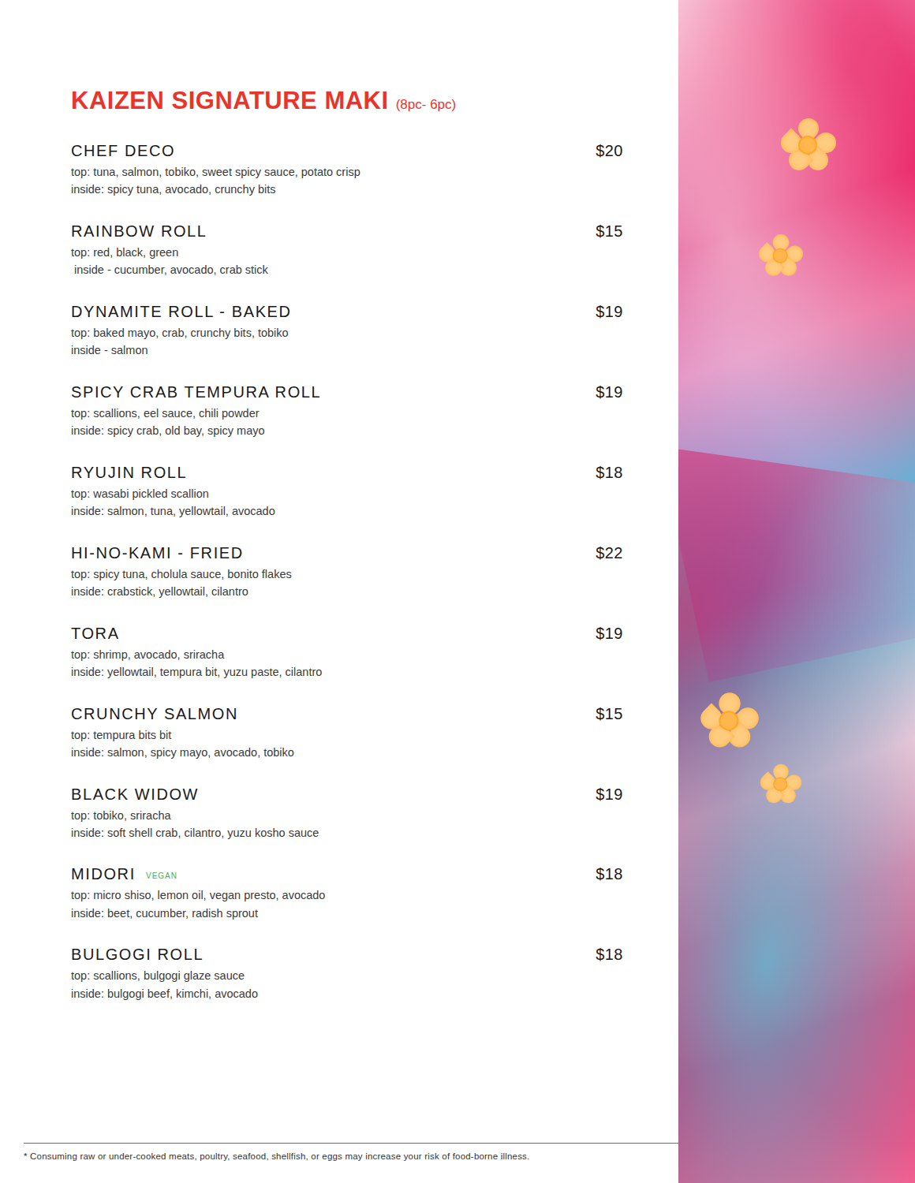Kaizen Signature Maki (8pc- 6pc)
Chef Deco $20
top: tuna, salmon, tobiko, sweet spicy sauce, potato crisp
inside: spicy tuna, avocado, crunchy bits
Rainbow Roll $15
top: red, black, green
inside - cucumber, avocado, crab stick
Dynamite Roll - Baked $19
top: baked mayo, crab, crunchy bits, tobiko
inside - salmon
Spicy Crab Tempura Roll $19
top: scallions, eel sauce, chili powder
inside: spicy crab, old bay, spicy mayo
Ryujin Roll $18
top: wasabi pickled scallion
inside: salmon, tuna, yellowtail, avocado
Hi-No-Kami - Fried $22
top: spicy tuna, cholula sauce, bonito flakes
inside: crabstick, yellowtail, cilantro
Tora $19
top: shrimp, avocado, sriracha
inside: yellowtail, tempura bit, yuzu paste, cilantro
Crunchy Salmon $15
top: tempura bits bit
inside: salmon, spicy mayo, avocado, tobiko
Black Widow $19
top: tobiko, sriracha
inside: soft shell crab, cilantro, yuzu kosho sauce
Midori VEGAN $18
top: micro shiso, lemon oil, vegan presto, avocado
inside: beet, cucumber, radish sprout
Bulgogi Roll $18
top: scallions, bulgogi glaze sauce
inside: bulgogi beef, kimchi, avocado
* Consuming raw or under-cooked meats, poultry, seafood, shellfish, or eggs may increase your risk of food-borne illness.